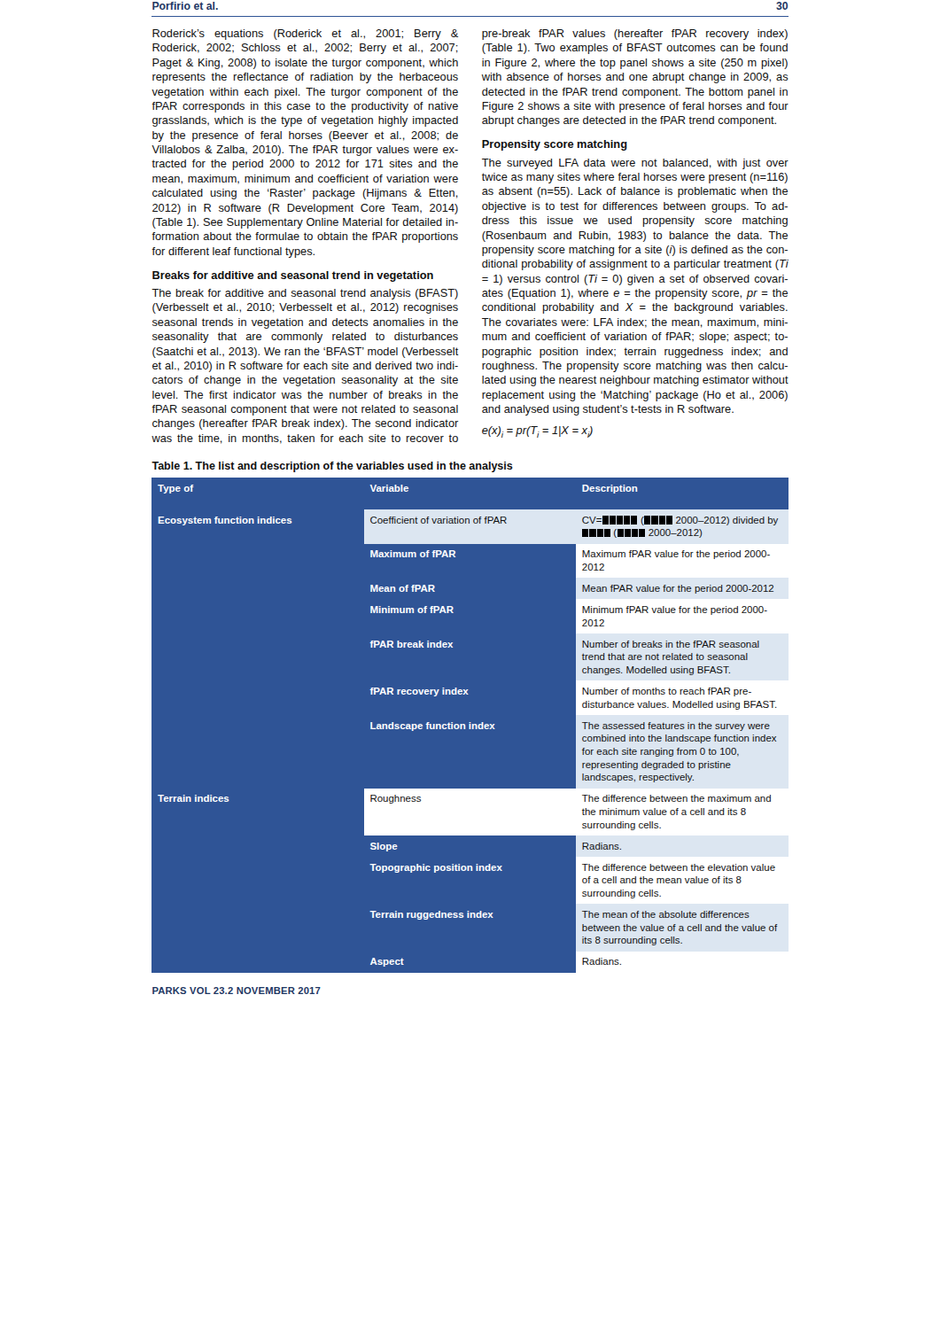Porfirio et al.
30
Roderick’s equations (Roderick et al., 2001; Berry & Roderick, 2002; Schloss et al., 2002; Berry et al., 2007; Paget & King, 2008) to isolate the turgor component, which represents the reflectance of radiation by the herbaceous vegetation within each pixel. The turgor component of the fPAR corresponds in this case to the productivity of native grasslands, which is the type of vegetation highly impacted by the presence of feral horses (Beever et al., 2008; de Villalobos & Zalba, 2010). The fPAR turgor values were extracted for the period 2000 to 2012 for 171 sites and the mean, maximum, minimum and coefficient of variation were calculated using the ‘Raster’ package (Hijmans & Etten, 2012) in R software (R Development Core Team, 2014) (Table 1). See Supplementary Online Material for detailed information about the formulae to obtain the fPAR proportions for different leaf functional types.
Breaks for additive and seasonal trend in vegetation
The break for additive and seasonal trend analysis (BFAST) (Verbesselt et al., 2010; Verbesselt et al., 2012) recognises seasonal trends in vegetation and detects anomalies in the seasonality that are commonly related to disturbances (Saatchi et al., 2013). We ran the ‘BFAST’ model (Verbesselt et al., 2010) in R software for each site and derived two indicators of change in the vegetation seasonality at the site level. The first indicator was the number of breaks in the fPAR seasonal component that were not related to seasonal changes (hereafter fPAR break index). The second indicator was the time, in months, taken for each site to recover to pre-break fPAR values (hereafter fPAR recovery index) (Table 1). Two examples of BFAST outcomes can be found in Figure 2, where the top panel shows a site (250 m pixel) with absence of horses and one abrupt change in 2009, as detected in the fPAR trend component. The bottom panel in Figure 2 shows a site with presence of feral horses and four abrupt changes are detected in the fPAR trend component.
Propensity score matching
The surveyed LFA data were not balanced, with just over twice as many sites where feral horses were present (n=116) as absent (n=55). Lack of balance is problematic when the objective is to test for differences between groups. To address this issue we used propensity score matching (Rosenbaum and Rubin, 1983) to balance the data. The propensity score matching for a site (i) is defined as the conditional probability of assignment to a particular treatment (Ti = 1) versus control (Ti = 0) given a set of observed covariates (Equation 1), where e = the propensity score, pr = the conditional probability and X = the background variables. The covariates were: LFA index; the mean, maximum, minimum and coefficient of variation of fPAR; slope; aspect; topographic position index; terrain ruggedness index; and roughness. The propensity score matching was then calculated using the nearest neighbour matching estimator without replacement using the ‘Matching’ package (Ho et al., 2006) and analysed using student’s t-tests in R software.
e(x)i = pr(Ti = 1|X = xi)
Table 1. The list and description of the variables used in the analysis
| Type of | Variable | Description |
| --- | --- | --- |
| Ecosystem function indices | Coefficient of variation of fPAR | CV= ( 2000–2012) divided by ( 2000–2012) |
| Maximum of fPAR | Maximum fPAR value for the period 2000-2012 |
| Mean of fPAR | Mean fPAR value for the period 2000-2012 |
| Minimum of fPAR | Minimum fPAR value for the period 2000-2012 |
| fPAR break index | Number of breaks in the fPAR seasonal trend that are not related to seasonal changes. Modelled using BFAST. |
| fPAR recovery index | Number of months to reach fPAR pre-disturbance values. Modelled using BFAST. |
| Landscape function index | The assessed features in the survey were combined into the landscape function index for each site ranging from 0 to 100, representing degraded to pristine landscapes, respectively. |
| Terrain indices | Roughness | The difference between the maximum and the minimum value of a cell and its 8 surrounding cells. |
| Slope | Radians. |
| Topographic position index | The difference between the elevation value of a cell and the mean value of its 8 surrounding cells. |
| Terrain ruggedness index | The mean of the absolute differences between the value of a cell and the value of its 8 surrounding cells. |
| Aspect | Radians. |
PARKS VOL 23.2 NOVEMBER 2017